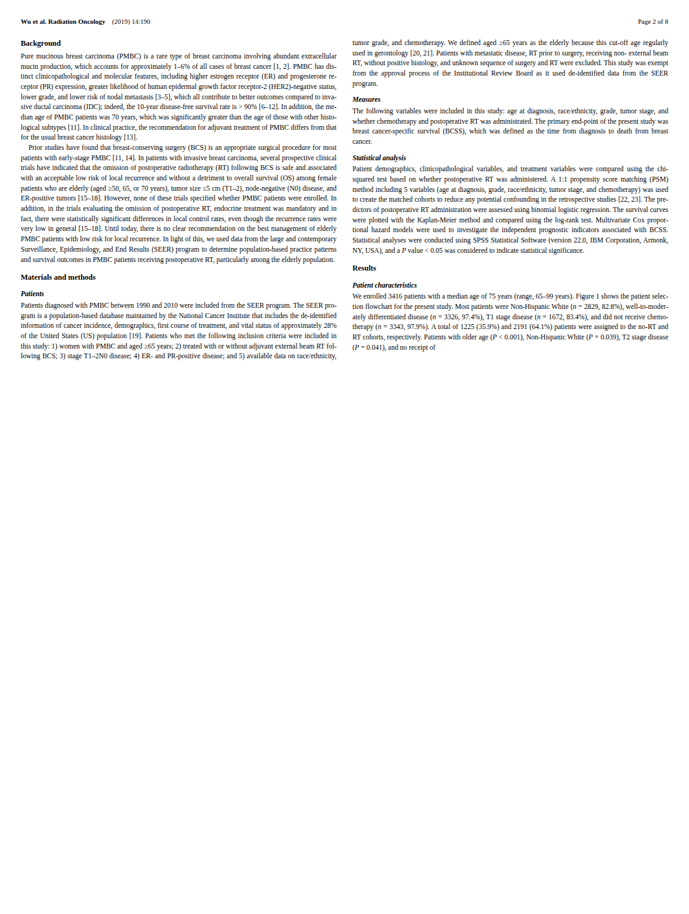Wu et al. Radiation Oncology (2019) 14:190
Page 2 of 8
Background
Pure mucinous breast carcinoma (PMBC) is a rare type of breast carcinoma involving abundant extracellular mucin production, which accounts for approximately 1–6% of all cases of breast cancer [1, 2]. PMBC has distinct clinicopathological and molecular features, including higher estrogen receptor (ER) and progesterone receptor (PR) expression, greater likelihood of human epidermal growth factor receptor-2 (HER2)-negative status, lower grade, and lower risk of nodal metastasis [3–5], which all contribute to better outcomes compared to invasive ductal carcinoma (IDC); indeed, the 10-year disease-free survival rate is > 90% [6–12]. In addition, the median age of PMBC patients was 70 years, which was significantly greater than the age of those with other histological subtypes [11]. In clinical practice, the recommendation for adjuvant treatment of PMBC differs from that for the usual breast cancer histology [13].
Prior studies have found that breast-conserving surgery (BCS) is an appropriate surgical procedure for most patients with early-stage PMBC [11, 14]. In patients with invasive breast carcinoma, several prospective clinical trials have indicated that the omission of postoperative radiotherapy (RT) following BCS is safe and associated with an acceptable low risk of local recurrence and without a detriment to overall survival (OS) among female patients who are elderly (aged ≥50, 65, or 70 years), tumor size ≤5 cm (T1–2), node-negative (N0) disease, and ER-positive tumors [15–18]. However, none of these trials specified whether PMBC patients were enrolled. In addition, in the trials evaluating the omission of postoperative RT, endocrine treatment was mandatory and in fact, there were statistically significant differences in local control rates, even though the recurrence rates were very low in general [15–18]. Until today, there is no clear recommendation on the best management of elderly PMBC patients with low risk for local recurrence. In light of this, we used data from the large and contemporary Surveillance, Epidemiology, and End Results (SEER) program to determine population-based practice patterns and survival outcomes in PMBC patients receiving postoperative RT, particularly among the elderly population.
Materials and methods
Patients
Patients diagnosed with PMBC between 1990 and 2010 were included from the SEER program. The SEER program is a population-based database maintained by the National Cancer Institute that includes the de-identified information of cancer incidence, demographics, first course of treatment, and vital status of approximately 28% of the United States (US) population [19]. Patients who met the following inclusion criteria were included in this study: 1) women with PMBC and aged ≥65 years; 2) treated with or without adjuvant external beam RT following BCS; 3) stage T1–2N0 disease; 4) ER- and PR-positive disease; and 5) available data on race/ethnicity, tumor grade, and chemotherapy. We defined aged ≥65 years as the elderly because this cut-off age regularly used in gerontology [20, 21]. Patients with metastatic disease, RT prior to surgery, receiving non- external beam RT, without positive histology, and unknown sequence of surgery and RT were excluded. This study was exempt from the approval process of the Institutional Review Board as it used de-identified data from the SEER program.
Measures
The following variables were included in this study: age at diagnosis, race/ethnicity, grade, tumor stage, and whether chemotherapy and postoperative RT was administrated. The primary end-point of the present study was breast cancer-specific survival (BCSS), which was defined as the time from diagnosis to death from breast cancer.
Statistical analysis
Patient demographics, clinicopathological variables, and treatment variables were compared using the chi-squared test based on whether postoperative RT was administered. A 1:1 propensity score matching (PSM) method including 5 variables (age at diagnosis, grade, race/ethnicity, tumor stage, and chemotherapy) was used to create the matched cohorts to reduce any potential confounding in the retrospective studies [22, 23]. The predictors of postoperative RT administration were assessed using binomial logistic regression. The survival curves were plotted with the Kaplan-Meier method and compared using the log-rank test. Multivariate Cox proportional hazard models were used to investigate the independent prognostic indicators associated with BCSS. Statistical analyses were conducted using SPSS Statistical Software (version 22.0, IBM Corporation, Armonk, NY, USA), and a P value < 0.05 was considered to indicate statistical significance.
Results
Patient characteristics
We enrolled 3416 patients with a median age of 75 years (range, 65–99 years). Figure 1 shows the patient selection flowchart for the present study. Most patients were Non-Hispanic White (n = 2829, 82.8%), well-to-moderately differentiated disease (n = 3326, 97.4%), T1 stage disease (n = 1672, 83.4%), and did not receive chemotherapy (n = 3343, 97.9%). A total of 1225 (35.9%) and 2191 (64.1%) patients were assigned to the no-RT and RT cohorts, respectively. Patients with older age (P < 0.001), Non-Hispanic White (P = 0.039), T2 stage disease (P = 0.041), and no receipt of